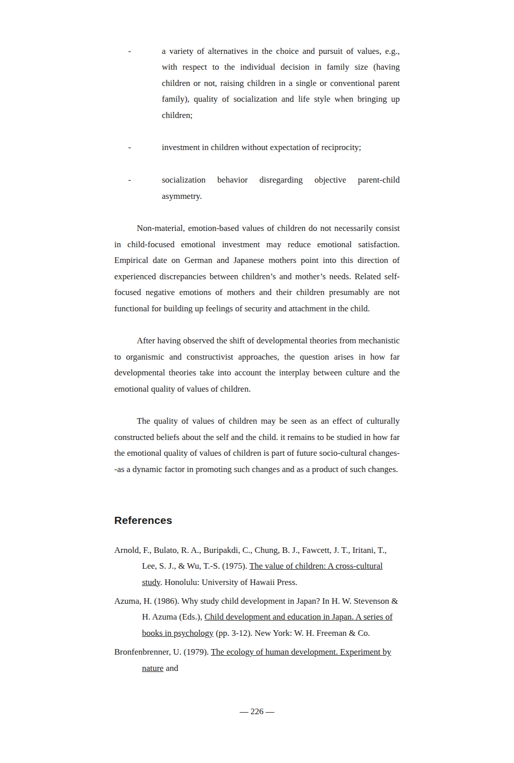a variety of alternatives in the choice and pursuit of values, e.g., with respect to the individual decision in family size (having children or not, raising children in a single or conventional parent family), quality of socialization and life style when bringing up children;
investment in children without expectation of reciprocity;
socialization behavior disregarding objective parent-child asymmetry.
Non-material, emotion-based values of children do not necessarily consist in child-focused emotional investment may reduce emotional satisfaction. Empirical date on German and Japanese mothers point into this direction of experienced discrepancies between children’s and mother’s needs. Related self-focused negative emotions of mothers and their children presumably are not functional for building up feelings of security and attachment in the child.
After having observed the shift of developmental theories from mechanistic to organismic and constructivist approaches, the question arises in how far developmental theories take into account the interplay between culture and the emotional quality of values of children.
The quality of values of children may be seen as an effect of culturally constructed beliefs about the self and the child. it remains to be studied in how far the emotional quality of values of children is part of future socio-cultural changes--as a dynamic factor in promoting such changes and as a product of such changes.
References
Arnold, F., Bulato, R. A., Buripakdi, C., Chung, B. J., Fawcett, J. T., Iritani, T., Lee, S. J., & Wu, T.-S. (1975). The value of children: A cross-cultural study. Honolulu: University of Hawaii Press.
Azuma, H. (1986). Why study child development in Japan? In H. W. Stevenson & H. Azuma (Eds.), Child development and education in Japan. A series of books in psychology (pp. 3-12). New York: W. H. Freeman & Co.
Bronfenbrenner, U. (1979). The ecology of human development. Experiment by nature and
— 226 —